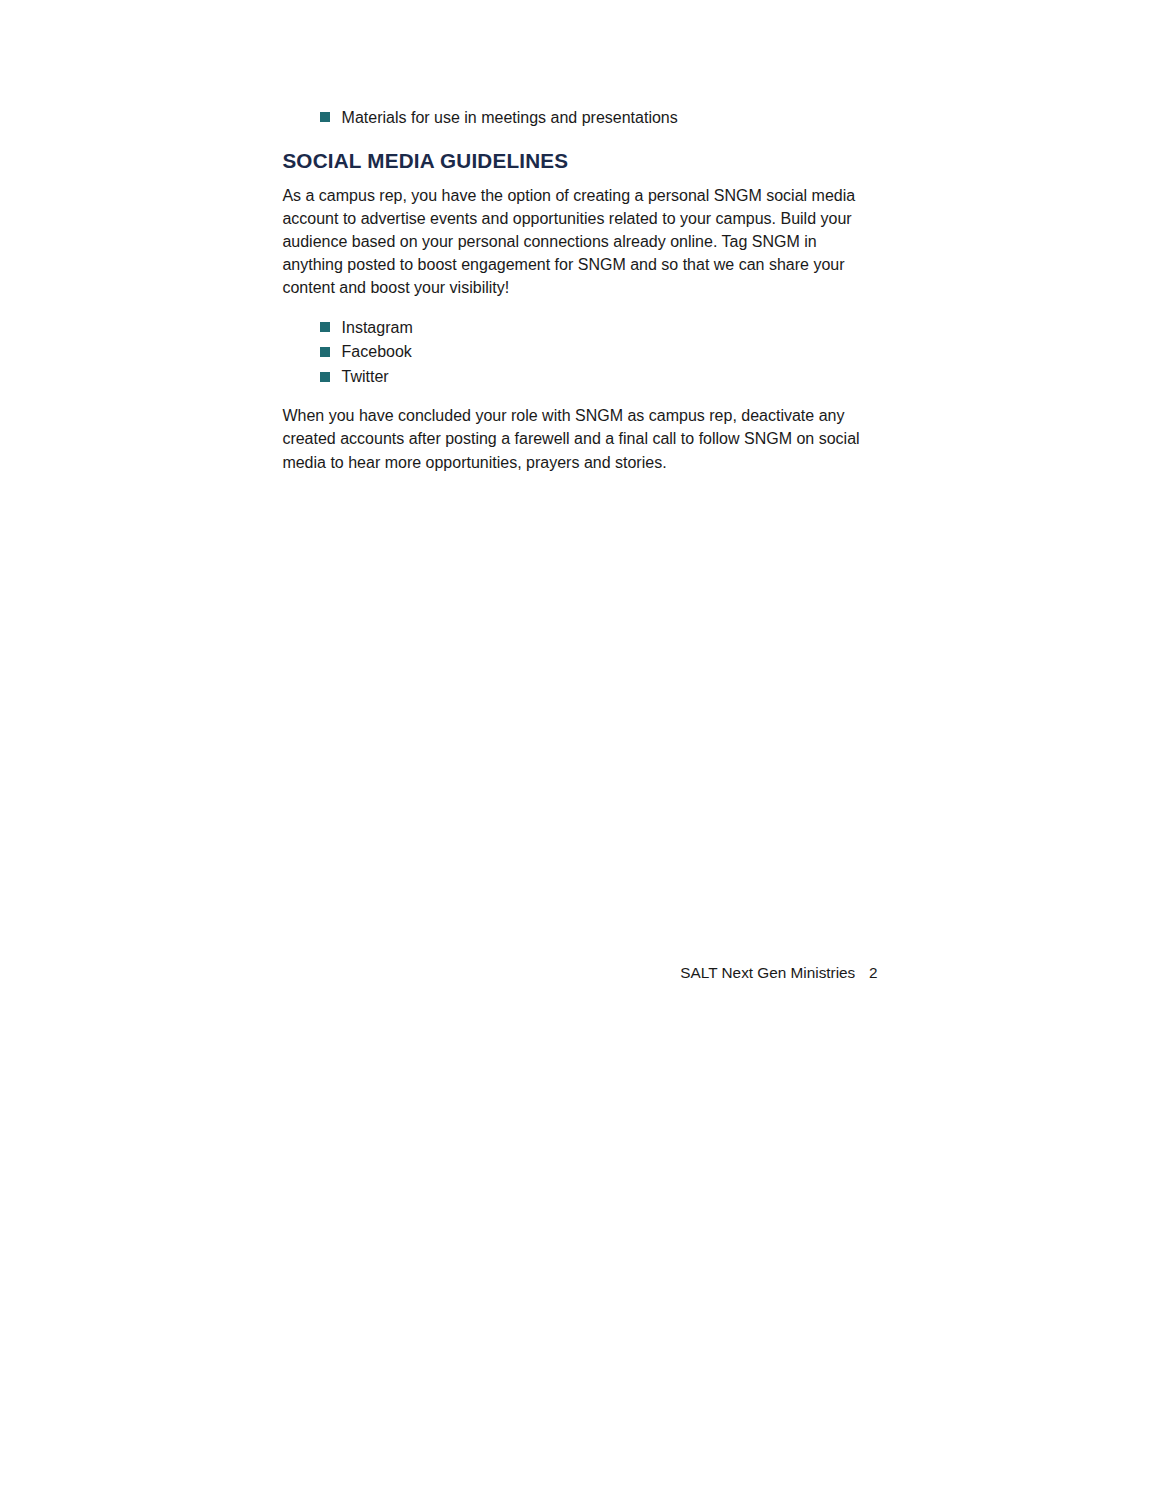Materials for use in meetings and presentations
SOCIAL MEDIA GUIDELINES
As a campus rep, you have the option of creating a personal SNGM social media account to advertise events and opportunities related to your campus. Build your audience based on your personal connections already online. Tag SNGM in anything posted to boost engagement for SNGM and so that we can share your content and boost your visibility!
Instagram
Facebook
Twitter
When you have concluded your role with SNGM as campus rep, deactivate any created accounts after posting a farewell and a final call to follow SNGM on social media to hear more opportunities, prayers and stories.
SALT Next Gen Ministries2